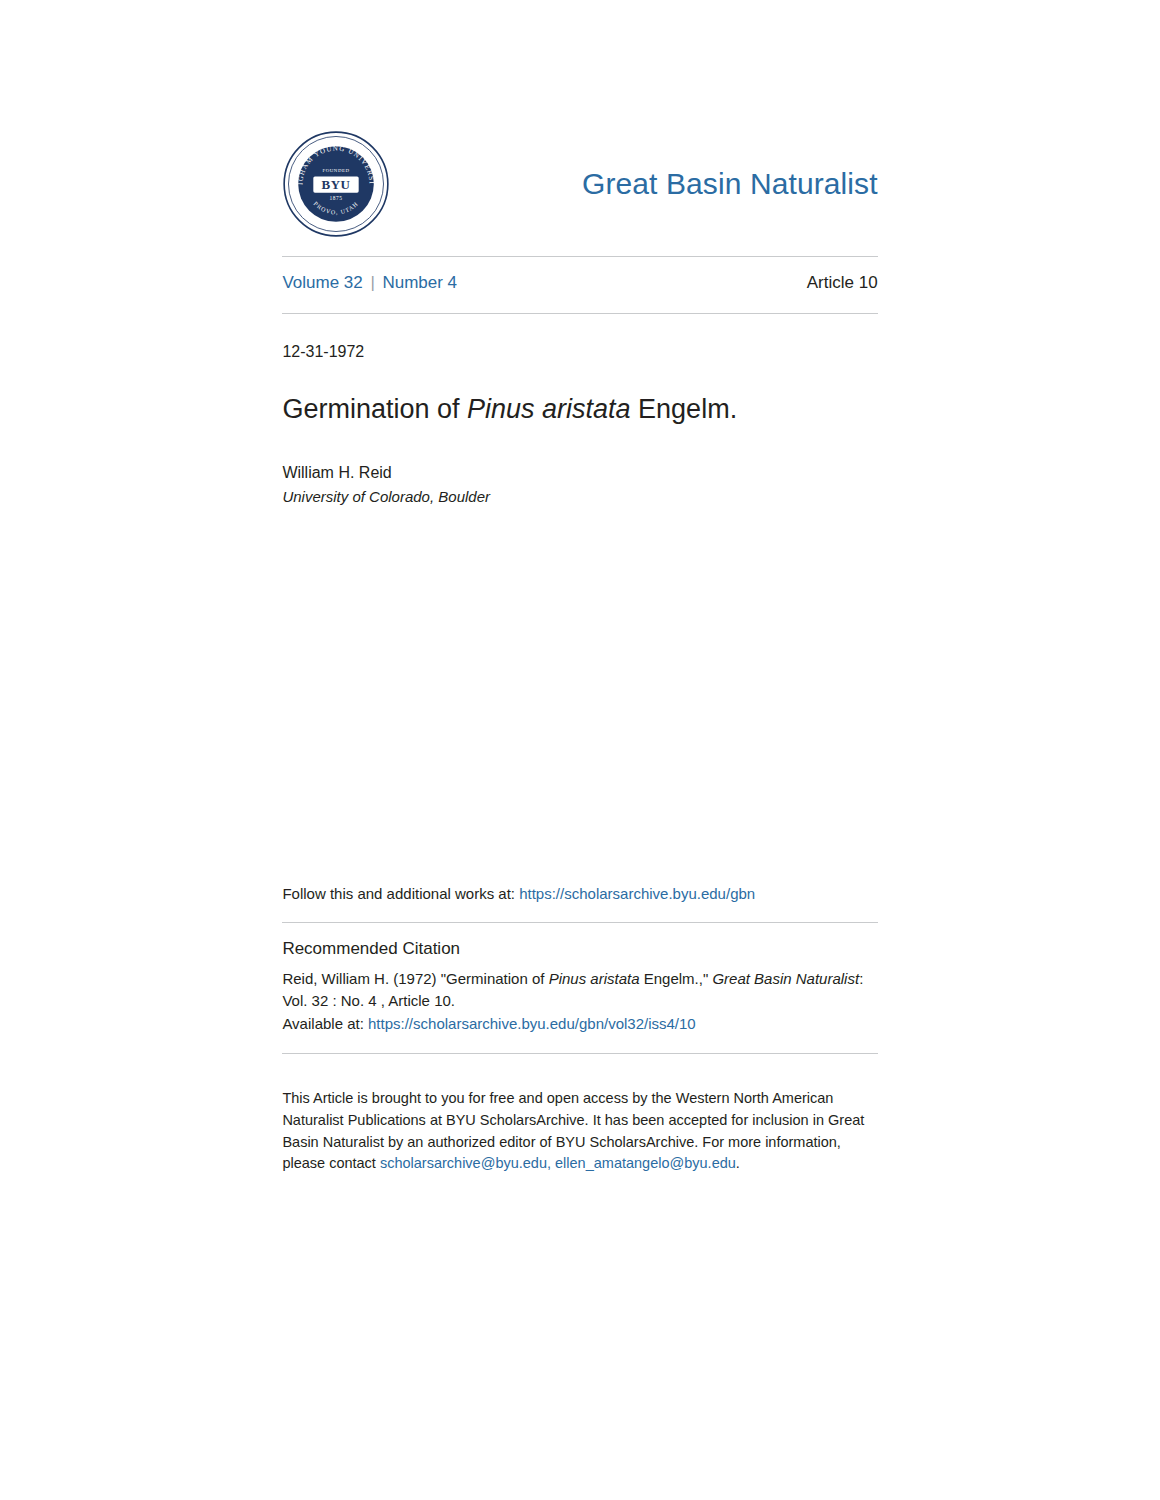BRIGHAM YOUNG UNIVERSITY PROVO, UTAH FOUNDED BYU 1875
Great Basin Naturalist
Volume 32|Number 4
Article 10
12-31-1972
Germination of Pinus aristata Engelm.
William H. Reid
University of Colorado, Boulder
Follow this and additional works at: https://scholarsarchive.byu.edu/gbn
Recommended Citation
Reid, William H. (1972) "Germination of Pinus aristata Engelm.," Great Basin Naturalist: Vol. 32 : No. 4 , Article 10.
Available at: https://scholarsarchive.byu.edu/gbn/vol32/iss4/10
This Article is brought to you for free and open access by the Western North American Naturalist Publications at BYU ScholarsArchive. It has been accepted for inclusion in Great Basin Naturalist by an authorized editor of BYU ScholarsArchive. For more information, please contact scholarsarchive@byu.edu, ellen_amatangelo@byu.edu.